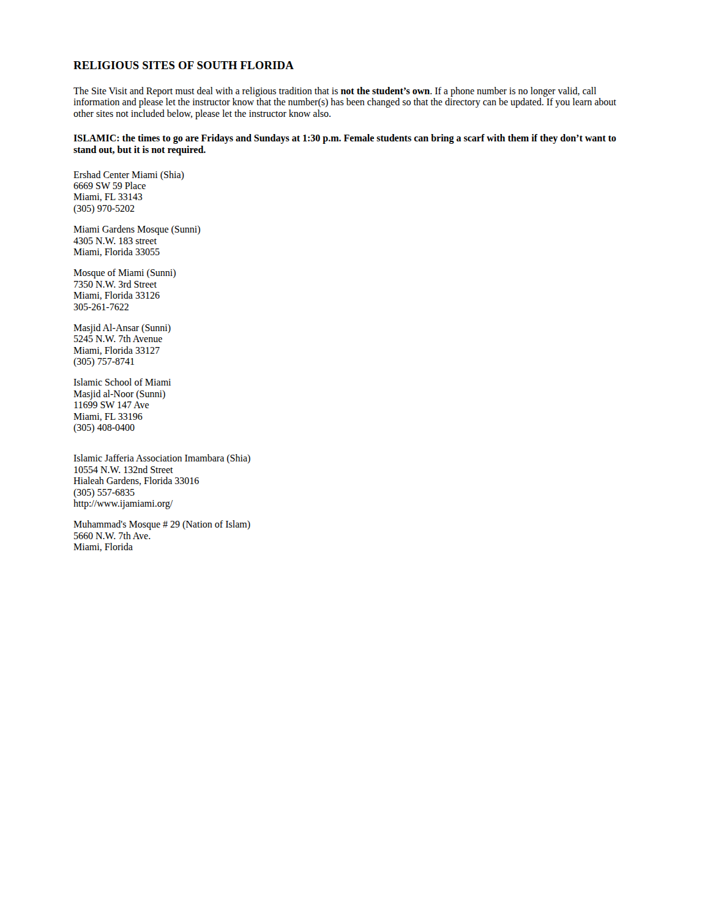RELIGIOUS SITES OF SOUTH FLORIDA
The Site Visit and Report must deal with a religious tradition that is not the student’s own. If a phone number is no longer valid, call information and please let the instructor know that the number(s) has been changed so that the directory can be updated. If you learn about other sites not included below, please let the instructor know also.
ISLAMIC: the times to go are Fridays and Sundays at 1:30 p.m. Female students can bring a scarf with them if they don’t want to stand out, but it is not required.
Ershad Center Miami (Shia)
6669 SW 59 Place
Miami, FL 33143
(305) 970-5202
Miami Gardens Mosque (Sunni)
4305 N.W. 183 street
Miami, Florida 33055
Mosque of Miami (Sunni)
7350 N.W. 3rd Street
Miami, Florida 33126
305-261-7622
Masjid Al-Ansar (Sunni)
5245 N.W. 7th Avenue
Miami, Florida 33127
(305) 757-8741
Islamic School of Miami
Masjid al-Noor (Sunni)
11699 SW 147 Ave
Miami, FL 33196
(305) 408-0400
Islamic Jafferia Association Imambara (Shia)
10554 N.W. 132nd Street
Hialeah Gardens, Florida 33016
(305) 557-6835
http://www.ijamiami.org/
Muhammad's Mosque # 29 (Nation of Islam)
5660 N.W. 7th Ave.
Miami, Florida